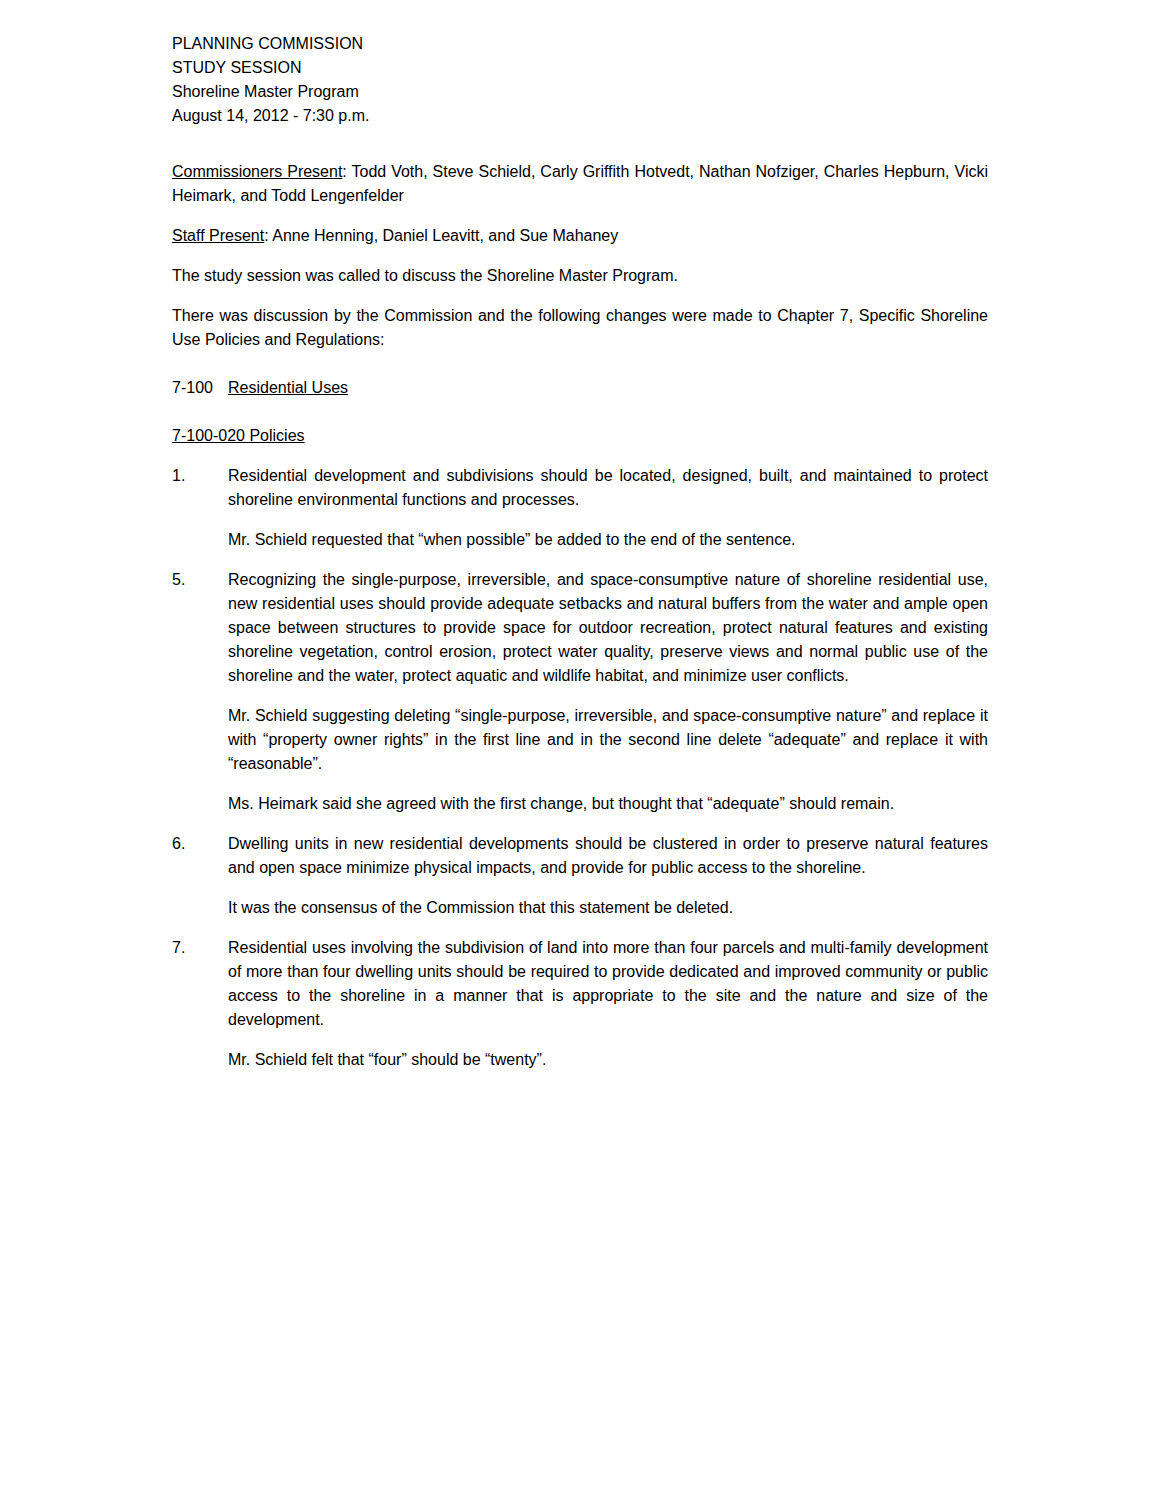PLANNING COMMISSION
STUDY SESSION
Shoreline Master Program
August 14, 2012 - 7:30 p.m.
Commissioners Present: Todd Voth, Steve Schield, Carly Griffith Hotvedt, Nathan Nofziger, Charles Hepburn, Vicki Heimark, and Todd Lengenfelder
Staff Present: Anne Henning, Daniel Leavitt, and Sue Mahaney
The study session was called to discuss the Shoreline Master Program.
There was discussion by the Commission and the following changes were made to Chapter 7, Specific Shoreline Use Policies and Regulations:
7-100 Residential Uses
7-100-020 Policies
1.
Residential development and subdivisions should be located, designed, built, and maintained to protect shoreline environmental functions and processes.
Mr. Schield requested that “when possible” be added to the end of the sentence.
5.
Recognizing the single-purpose, irreversible, and space-consumptive nature of shoreline residential use, new residential uses should provide adequate setbacks and natural buffers from the water and ample open space between structures to provide space for outdoor recreation, protect natural features and existing shoreline vegetation, control erosion, protect water quality, preserve views and normal public use of the shoreline and the water, protect aquatic and wildlife habitat, and minimize user conflicts.
Mr. Schield suggesting deleting “single-purpose, irreversible, and space-consumptive nature” and replace it with “property owner rights” in the first line and in the second line delete “adequate” and replace it with “reasonable”.
Ms. Heimark said she agreed with the first change, but thought that “adequate” should remain.
6.
Dwelling units in new residential developments should be clustered in order to preserve natural features and open space minimize physical impacts, and provide for public access to the shoreline.
It was the consensus of the Commission that this statement be deleted.
7.
Residential uses involving the subdivision of land into more than four parcels and multi-family development of more than four dwelling units should be required to provide dedicated and improved community or public access to the shoreline in a manner that is appropriate to the site and the nature and size of the development.
Mr. Schield felt that “four” should be “twenty”.